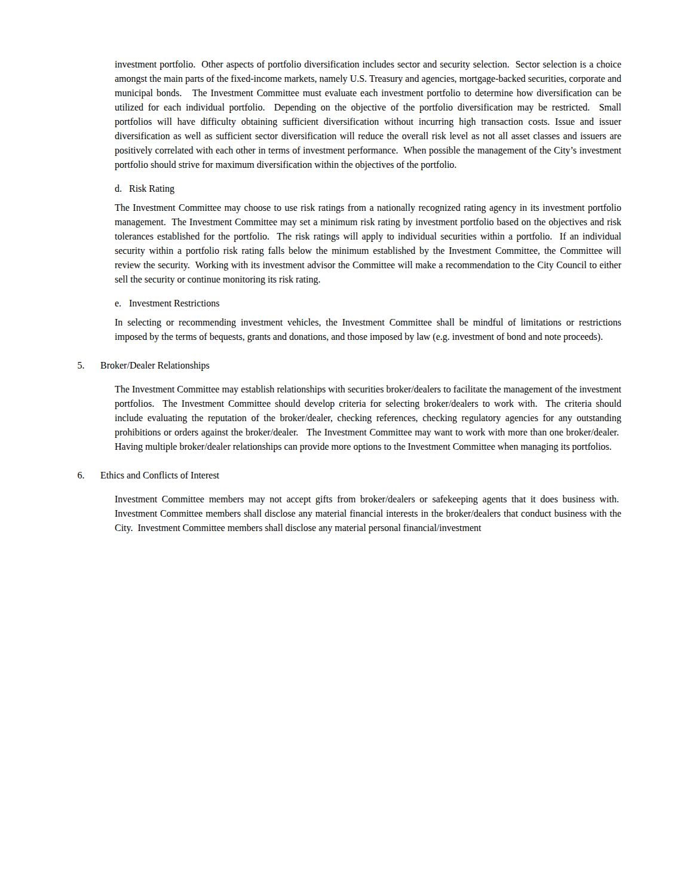investment portfolio. Other aspects of portfolio diversification includes sector and security selection. Sector selection is a choice amongst the main parts of the fixed-income markets, namely U.S. Treasury and agencies, mortgage-backed securities, corporate and municipal bonds. The Investment Committee must evaluate each investment portfolio to determine how diversification can be utilized for each individual portfolio. Depending on the objective of the portfolio diversification may be restricted. Small portfolios will have difficulty obtaining sufficient diversification without incurring high transaction costs. Issue and issuer diversification as well as sufficient sector diversification will reduce the overall risk level as not all asset classes and issuers are positively correlated with each other in terms of investment performance. When possible the management of the City’s investment portfolio should strive for maximum diversification within the objectives of the portfolio.
d. Risk Rating
The Investment Committee may choose to use risk ratings from a nationally recognized rating agency in its investment portfolio management. The Investment Committee may set a minimum risk rating by investment portfolio based on the objectives and risk tolerances established for the portfolio. The risk ratings will apply to individual securities within a portfolio. If an individual security within a portfolio risk rating falls below the minimum established by the Investment Committee, the Committee will review the security. Working with its investment advisor the Committee will make a recommendation to the City Council to either sell the security or continue monitoring its risk rating.
e. Investment Restrictions
In selecting or recommending investment vehicles, the Investment Committee shall be mindful of limitations or restrictions imposed by the terms of bequests, grants and donations, and those imposed by law (e.g. investment of bond and note proceeds).
Broker/Dealer Relationships
The Investment Committee may establish relationships with securities broker/dealers to facilitate the management of the investment portfolios. The Investment Committee should develop criteria for selecting broker/dealers to work with. The criteria should include evaluating the reputation of the broker/dealer, checking references, checking regulatory agencies for any outstanding prohibitions or orders against the broker/dealer. The Investment Committee may want to work with more than one broker/dealer. Having multiple broker/dealer relationships can provide more options to the Investment Committee when managing its portfolios.
Ethics and Conflicts of Interest
Investment Committee members may not accept gifts from broker/dealers or safekeeping agents that it does business with. Investment Committee members shall disclose any material financial interests in the broker/dealers that conduct business with the City. Investment Committee members shall disclose any material personal financial/investment